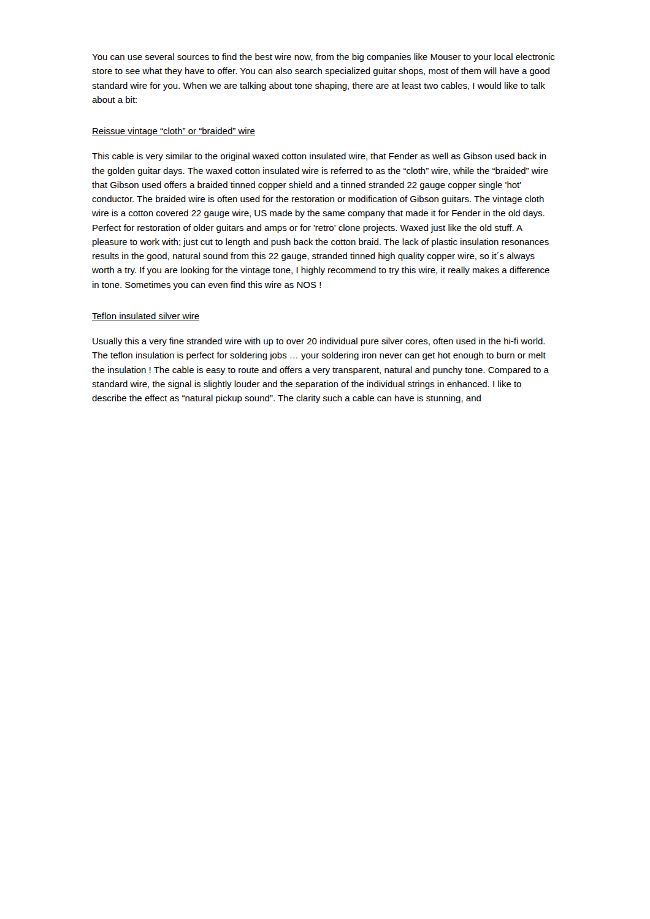You can use several sources to find the best wire now, from the big companies like Mouser to your local electronic store to see what they have to offer. You can also search specialized guitar shops, most of them will have a good standard wire for you. When we are talking about tone shaping, there are at least two cables, I would like to talk about a bit:
Reissue vintage “cloth” or “braided” wire
This cable is very similar to the original waxed cotton insulated wire, that Fender as well as Gibson used back in the golden guitar days. The waxed cotton insulated wire is referred to as the “cloth” wire, while the “braided” wire that Gibson used offers a braided tinned copper shield and a tinned stranded 22 gauge copper single 'hot' conductor. The braided wire is often used for the restoration or modification of Gibson guitars. The vintage cloth wire is a cotton covered 22 gauge wire, US made by the same company that made it for Fender in the old days. Perfect for restoration of older guitars and amps or for 'retro' clone projects. Waxed just like the old stuff. A pleasure to work with; just cut to length and push back the cotton braid. The lack of plastic insulation resonances results in the good, natural sound from this 22 gauge, stranded tinned high quality copper wire, so it´s always worth a try. If you are looking for the vintage tone, I highly recommend to try this wire, it really makes a difference in tone. Sometimes you can even find this wire as NOS !
Teflon insulated silver wire
Usually this a very fine stranded wire with up to over 20 individual pure silver cores, often used in the hi-fi world. The teflon insulation is perfect for soldering jobs … your soldering iron never can get hot enough to burn or melt the insulation ! The cable is easy to route and offers a very transparent, natural and punchy tone. Compared to a standard wire, the signal is slightly louder and the separation of the individual strings in enhanced. I like to describe the effect as “natural pickup sound”. The clarity such a cable can have is stunning, and